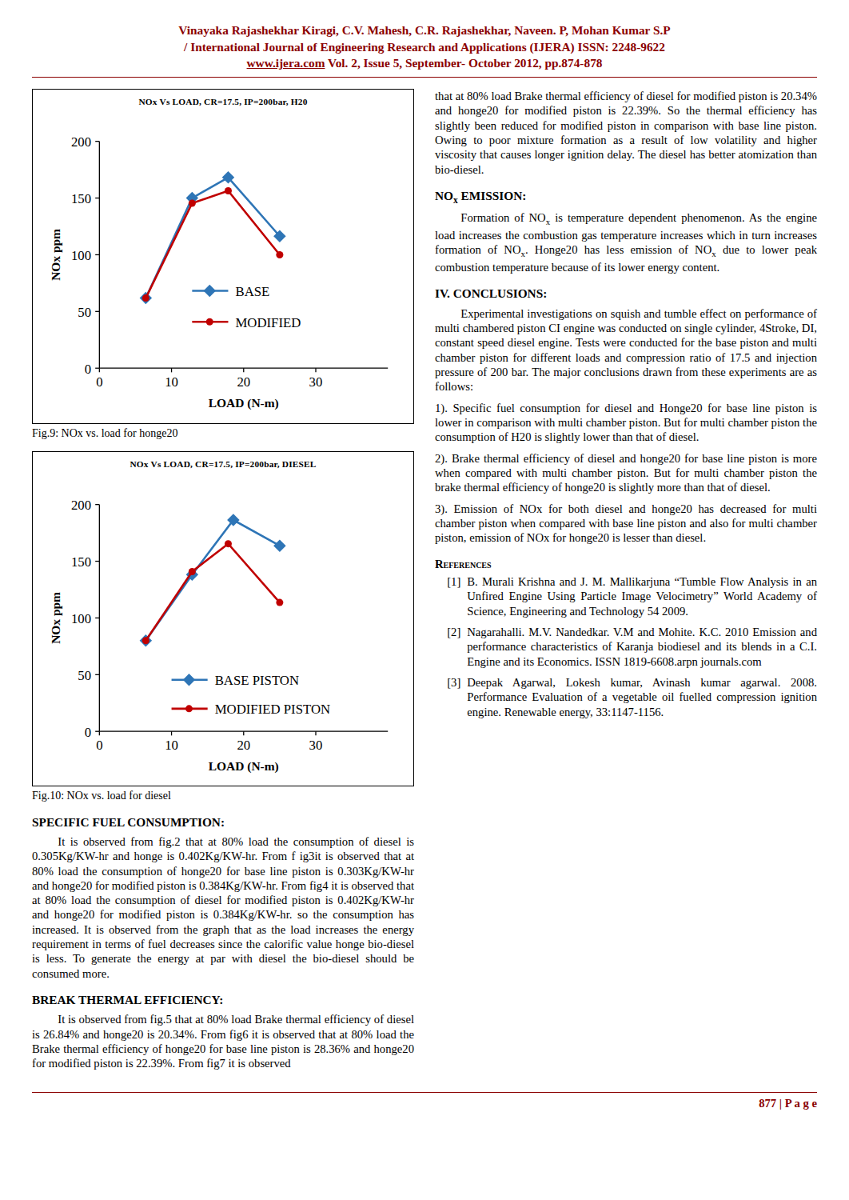Vinayaka Rajashekhar Kiragi, C.V. Mahesh, C.R. Rajashekhar, Naveen. P, Mohan Kumar S.P
/ International Journal of Engineering Research and Applications (IJERA) ISSN: 2248-9622
www.ijera.com Vol. 2, Issue 5, September- October 2012, pp.874-878
NOx Vs LOAD, CR=17.5, IP=200bar, H20
0 50 100 150 200 0 10 20 30 LOAD (N-m) NOx ppm BASE MODIFIED
Fig.9: NOx vs. load for honge20
NOx Vs LOAD, CR=17.5, IP=200bar, DIESEL
0 50 100 150 200 0 10 20 30 LOAD (N-m) NOx ppm BASE PISTON MODIFIED PISTON
Fig.10: NOx vs. load for diesel
Specific fuel consumption:
It is observed from fig.2 that at 80% load the consumption of diesel is 0.305Kg/KW-hr and honge is 0.402Kg/KW-hr. From f ig3it is observed that at 80% load the consumption of honge20 for base line piston is 0.303Kg/KW-hr and honge20 for modified piston is 0.384Kg/KW-hr. From fig4 it is observed that at 80% load the consumption of diesel for modified piston is 0.402Kg/KW-hr and honge20 for modified piston is 0.384Kg/KW-hr. so the consumption has increased. It is observed from the graph that as the load increases the energy requirement in terms of fuel decreases since the calorific value honge bio-diesel is less. To generate the energy at par with diesel the bio-diesel should be consumed more.
Break thermal efficiency:
It is observed from fig.5 that at 80% load Brake thermal efficiency of diesel is 26.84% and honge20 is 20.34%. From fig6 it is observed that at 80% load the Brake thermal efficiency of honge20 for base line piston is 28.36% and honge20 for modified piston is 22.39%. From fig7 it is observed
that at 80% load Brake thermal efficiency of diesel for modified piston is 20.34% and honge20 for modified piston is 22.39%. So the thermal efficiency has slightly been reduced for modified piston in comparison with base line piston. Owing to poor mixture formation as a result of low volatility and higher viscosity that causes longer ignition delay. The diesel has better atomization than bio-diesel.
NOx EMISSION:
Formation of NOx is temperature dependent phenomenon. As the engine load increases the combustion gas temperature increases which in turn increases formation of NOx. Honge20 has less emission of NOx due to lower peak combustion temperature because of its lower energy content.
IV. Conclusions:
Experimental investigations on squish and tumble effect on performance of multi chambered piston CI engine was conducted on single cylinder, 4Stroke, DI, constant speed diesel engine. Tests were conducted for the base piston and multi chamber piston for different loads and compression ratio of 17.5 and injection pressure of 200 bar. The major conclusions drawn from these experiments are as follows:
1). Specific fuel consumption for diesel and Honge20 for base line piston is lower in comparison with multi chamber piston. But for multi chamber piston the consumption of H20 is slightly lower than that of diesel.
2). Brake thermal efficiency of diesel and honge20 for base line piston is more when compared with multi chamber piston. But for multi chamber piston the brake thermal efficiency of honge20 is slightly more than that of diesel.
3). Emission of NOx for both diesel and honge20 has decreased for multi chamber piston when compared with base line piston and also for multi chamber piston, emission of NOx for honge20 is lesser than diesel.
References
[1] B. Murali Krishna and J. M. Mallikarjuna “Tumble Flow Analysis in an Unfired Engine Using Particle Image Velocimetry” World Academy of Science, Engineering and Technology 54 2009.
[2] Nagarahalli. M.V. Nandedkar. V.M and Mohite. K.C. 2010 Emission and performance characteristics of Karanja biodiesel and its blends in a C.I. Engine and its Economics. ISSN 1819-6608.arpn journals.com
[3] Deepak Agarwal, Lokesh kumar, Avinash kumar agarwal. 2008. Performance Evaluation of a vegetable oil fuelled compression ignition engine. Renewable energy, 33:1147-1156.
877 | P a g e